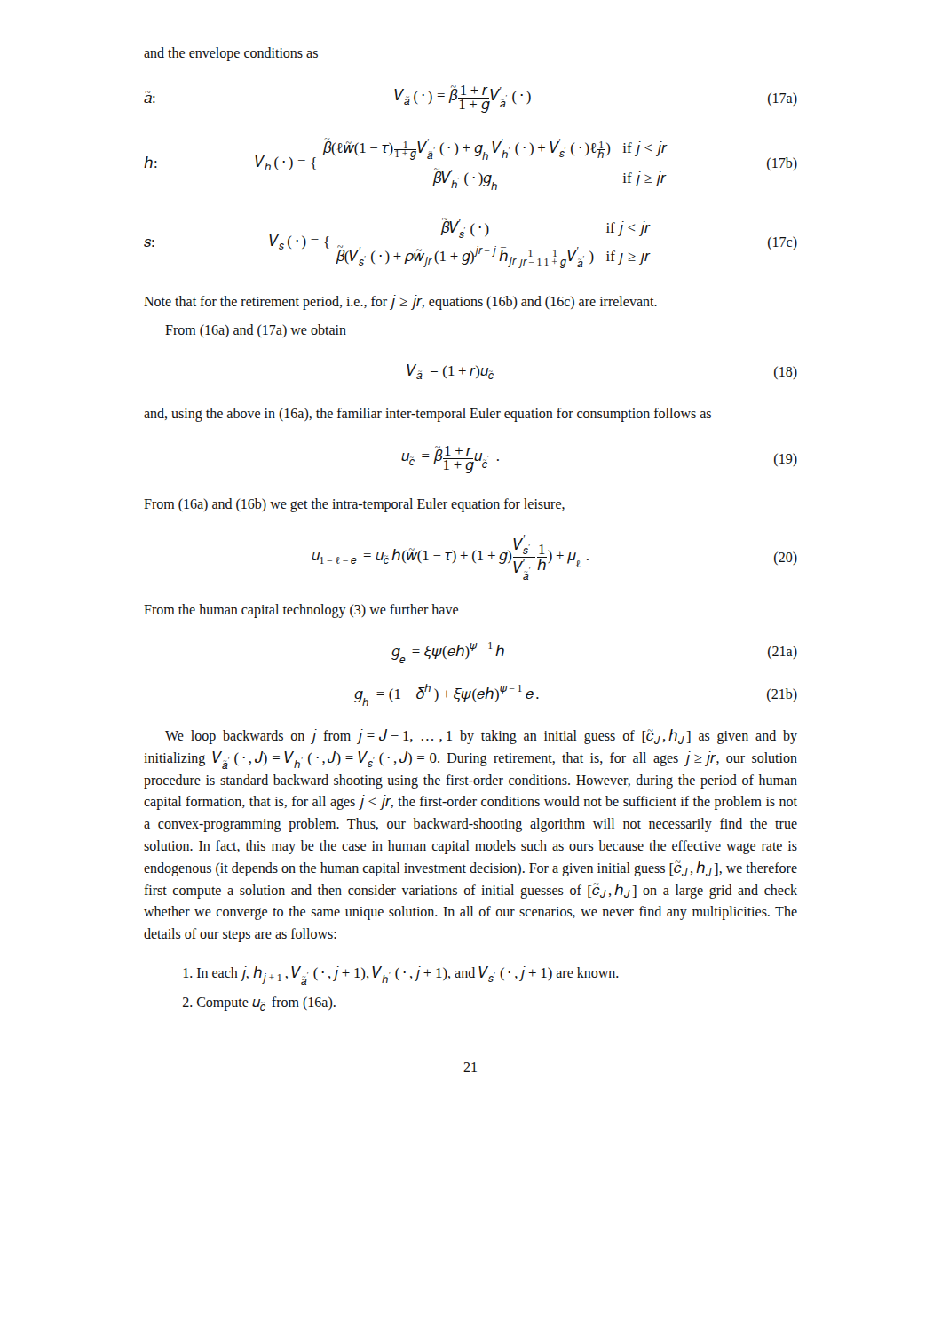and the envelope conditions as
a~:
Va~ (⋅) = β~ 1+r1+g Va~′′ (⋅)
(17a)
h:
Vh(⋅)= { β~ ( ℓw~(1−τ) 11+g Va~′′(⋅) + gh Vh′′(⋅) + Vs′′(⋅) ℓ1h ) if j<jr β~ Vh′′(⋅) gh if j≥jr
(17b)
s:
Vs(⋅)= { β~ Vs′′(⋅) if j<jr β~ ( Vs′′(⋅) + ρ w~jr (1+g)jr−j h¯jr 1jr−1 11+g Va~′′ ) if j≥jr
(17c)
Note that for the retirement period, i.e., for j≥jr, equations (16b) and (16c) are irrelevant.
From (16a) and (17a) we obtain
Va~ = (1+r) uc~
(18)
and, using the above in (16a), the familiar inter-temporal Euler equation for consumption follows as
uc~ = β~ 1+r1+g uc~′ .
(19)
From (16a) and (16b) we get the intra-temporal Euler equation for leisure,
u1−ℓ−e = uc~ h ( w~(1−τ) + (1+g) Vs′′ Va~′′ 1h ) + μℓ .
(20)
From the human capital technology (3) we further have
ge = ξψ (eh)ψ−1 h
(21a)
gh = (1−δh) + ξψ (eh)ψ−1 e .
(21b)
We loop backwards on j from j=J−1,…,1 by taking an initial guess of [c~J,hJ] as given and by initializing Va~′(⋅,J)=Vh′(⋅,J)=Vs′(⋅,J)=0. During retirement, that is, for all ages j≥jr, our solution procedure is standard backward shooting using the first-order conditions. However, during the period of human capital formation, that is, for all ages j<jr, the first-order conditions would not be sufficient if the problem is not a convex-programming problem. Thus, our backward-shooting algorithm will not necessarily find the true solution. In fact, this may be the case in human capital models such as ours because the effective wage rate is endogenous (it depends on the human capital investment decision). For a given initial guess [c~J,hJ], we therefore first compute a solution and then consider variations of initial guesses of [c~J,hJ] on a large grid and check whether we converge to the same unique solution. In all of our scenarios, we never find any multiplicities. The details of our steps are as follows:
In each j, hj+1,Va~′(⋅,j+1),Vh′(⋅,j+1), and Vs′(⋅,j+1) are known.
Compute uc~ from (16a).
21